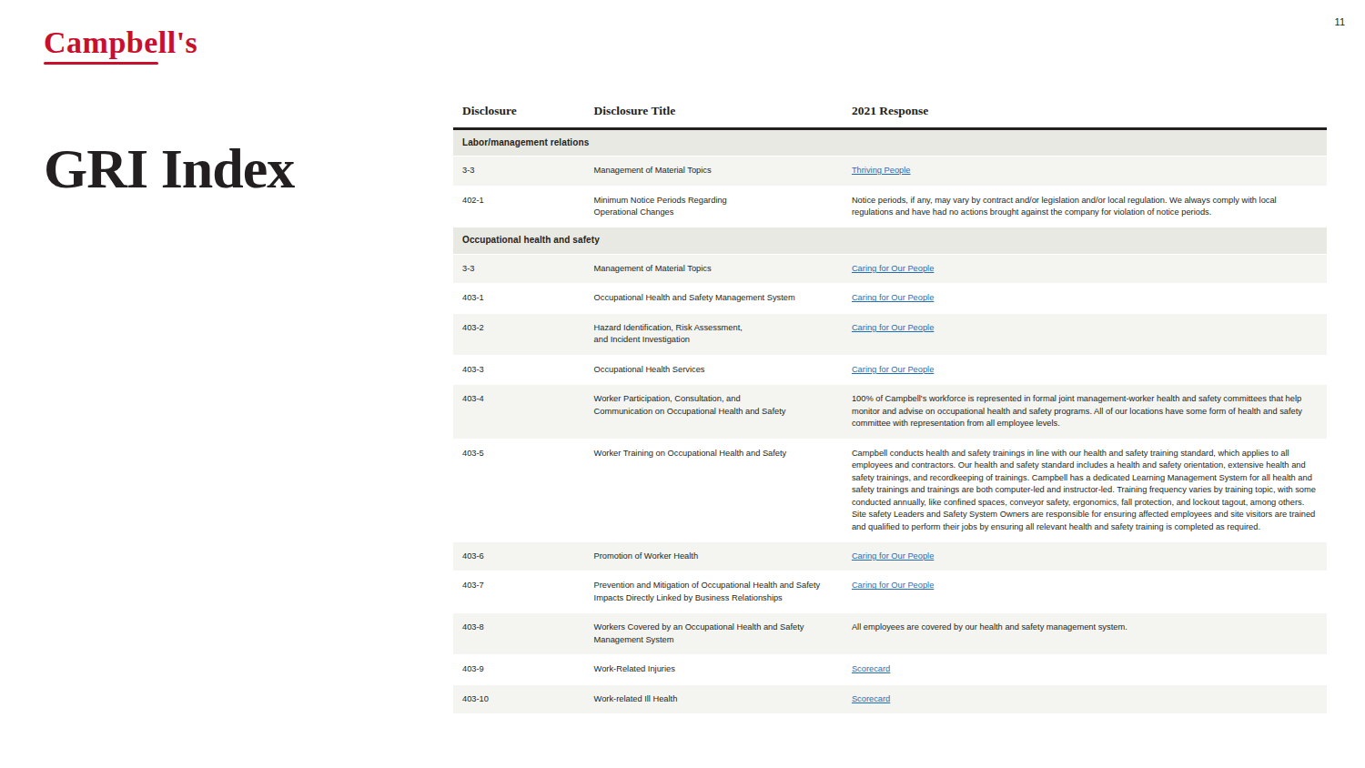11
Campbell's
GRI Index
| Disclosure | Disclosure Title | 2021 Response |
| --- | --- | --- |
| Labor/management relations |
| 3-3 | Management of Material Topics | Thriving People |
| 402-1 | Minimum Notice Periods Regarding Operational Changes | Notice periods, if any, may vary by contract and/or legislation and/or local regulation. We always comply with local regulations and have had no actions brought against the company for violation of notice periods. |
| Occupational health and safety |
| 3-3 | Management of Material Topics | Caring for Our People |
| 403-1 | Occupational Health and Safety Management System | Caring for Our People |
| 403-2 | Hazard Identification, Risk Assessment, and Incident Investigation | Caring for Our People |
| 403-3 | Occupational Health Services | Caring for Our People |
| 403-4 | Worker Participation, Consultation, and Communication on Occupational Health and Safety | 100% of Campbell's workforce is represented in formal joint management-worker health and safety committees that help monitor and advise on occupational health and safety programs. All of our locations have some form of health and safety committee with representation from all employee levels. |
| 403-5 | Worker Training on Occupational Health and Safety | Campbell conducts health and safety trainings in line with our health and safety training standard, which applies to all employees and contractors. Our health and safety standard includes a health and safety orientation, extensive health and safety trainings, and recordkeeping of trainings. Campbell has a dedicated Learning Management System for all health and safety trainings and trainings are both computer-led and instructor-led. Training frequency varies by training topic, with some conducted annually, like confined spaces, conveyor safety, ergonomics, fall protection, and lockout tagout, among others. Site safety Leaders and Safety System Owners are responsible for ensuring affected employees and site visitors are trained and qualified to perform their jobs by ensuring all relevant health and safety training is completed as required. |
| 403-6 | Promotion of Worker Health | Caring for Our People |
| 403-7 | Prevention and Mitigation of Occupational Health and Safety Impacts Directly Linked by Business Relationships | Caring for Our People |
| 403-8 | Workers Covered by an Occupational Health and Safety Management System | All employees are covered by our health and safety management system. |
| 403-9 | Work-Related Injuries | Scorecard |
| 403-10 | Work-related Ill Health | Scorecard |